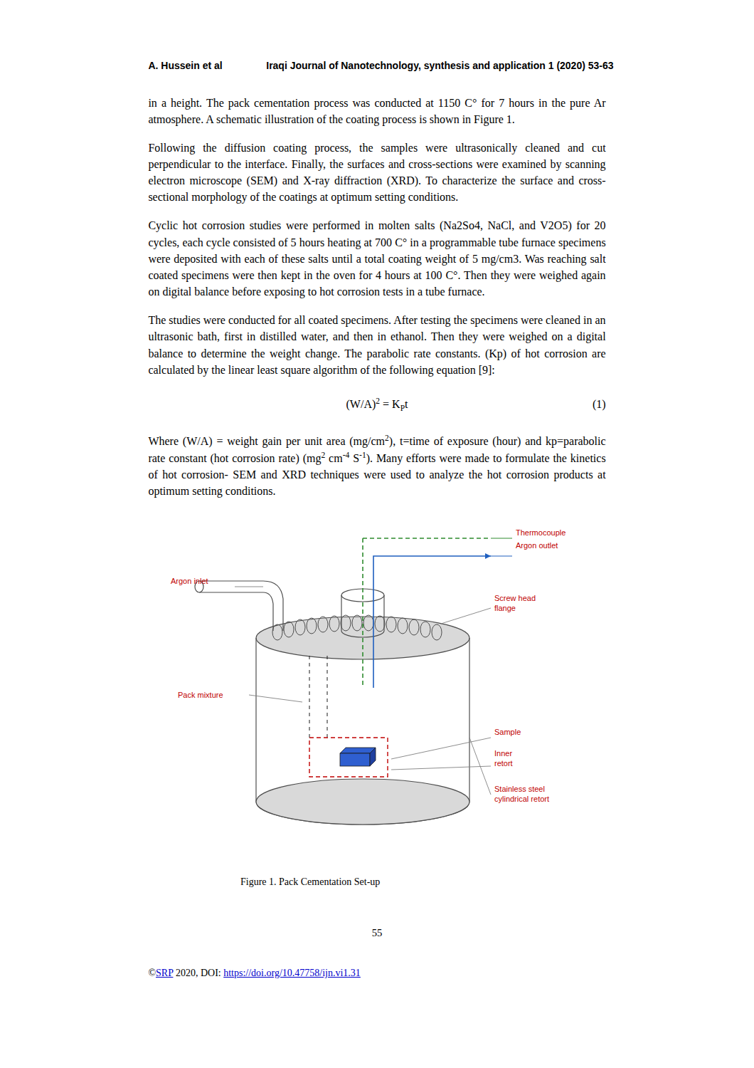A. Hussein et al Iraqi Journal of Nanotechnology, synthesis and application 1 (2020) 53-63
in a height. The pack cementation process was conducted at 1150 C° for 7 hours in the pure Ar atmosphere. A schematic illustration of the coating process is shown in Figure 1.
Following the diffusion coating process, the samples were ultrasonically cleaned and cut perpendicular to the interface. Finally, the surfaces and cross-sections were examined by scanning electron microscope (SEM) and X-ray diffraction (XRD). To characterize the surface and cross-sectional morphology of the coatings at optimum setting conditions.
Cyclic hot corrosion studies were performed in molten salts (Na2So4, NaCl, and V2O5) for 20 cycles, each cycle consisted of 5 hours heating at 700 C° in a programmable tube furnace specimens were deposited with each of these salts until a total coating weight of 5 mg/cm3. Was reaching salt coated specimens were then kept in the oven for 4 hours at 100 C°. Then they were weighed again on digital balance before exposing to hot corrosion tests in a tube furnace.
The studies were conducted for all coated specimens. After testing the specimens were cleaned in an ultrasonic bath, first in distilled water, and then in ethanol. Then they were weighed on a digital balance to determine the weight change. The parabolic rate constants. (Kp) of hot corrosion are calculated by the linear least square algorithm of the following equation [9]:
(W/A)2 = KPt (1)
Where (W/A) = weight gain per unit area (mg/cm2), t=time of exposure (hour) and kp=parabolic rate constant (hot corrosion rate) (mg2 cm-4 S-1). Many efforts were made to formulate the kinetics of hot corrosion- SEM and XRD techniques were used to analyze the hot corrosion products at optimum setting conditions.
Thermocouple Argon outlet Screw head flange Sample Inner retort Stainless steel cylindrical retort Pack mixture Argon inlet
Figure 1. Pack Cementation Set-up
55
©SRP 2020, DOI: https://doi.org/10.47758/ijn.vi1.31